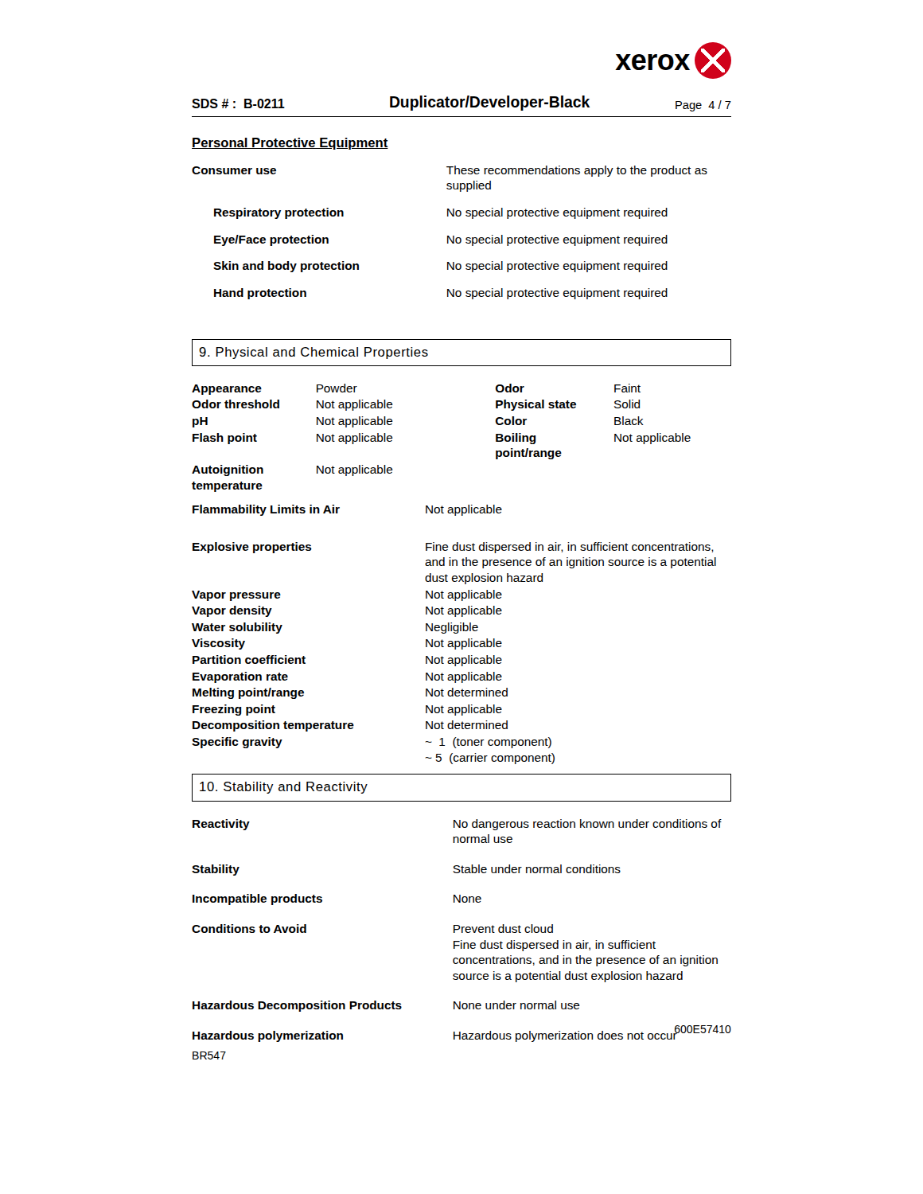xerox
| SDS # : B-0211 | Duplicator/Developer-Black | Page 4 / 7 |
Personal Protective Equipment
| Consumer use | These recommendations apply to the product as supplied |
| Respiratory protection | No special protective equipment required |
| Eye/Face protection | No special protective equipment required |
| Skin and body protection | No special protective equipment required |
| Hand protection | No special protective equipment required |
9. Physical and Chemical Properties
| Appearance | Powder | Odor | Faint |
| Odor threshold | Not applicable | Physical state | Solid |
| pH | Not applicable | Color | Black |
| Flash point | Not applicable | Boiling point/range | Not applicable |
| Autoignition temperature | Not applicable | | |
| Flammability Limits in Air | Not applicable |
| Explosive properties | Fine dust dispersed in air, in sufficient concentrations, and in the presence of an ignition source is a potential dust explosion hazard |
| Vapor pressure | Not applicable |
| Vapor density | Not applicable |
| Water solubility | Negligible |
| Viscosity | Not applicable |
| Partition coefficient | Not applicable |
| Evaporation rate | Not applicable |
| Melting point/range | Not determined |
| Freezing point | Not applicable |
| Decomposition temperature | Not determined |
| Specific gravity | ~ 1 (toner component) ~ 5 (carrier component) |
10. Stability and Reactivity
| Reactivity | No dangerous reaction known under conditions of normal use |
| Stability | Stable under normal conditions |
| Incompatible products | None |
| Conditions to Avoid | Prevent dust cloud Fine dust dispersed in air, in sufficient concentrations, and in the presence of an ignition source is a potential dust explosion hazard |
| Hazardous Decomposition Products | None under normal use |
| Hazardous polymerization | Hazardous polymerization does not occur |
600E57410
BR547